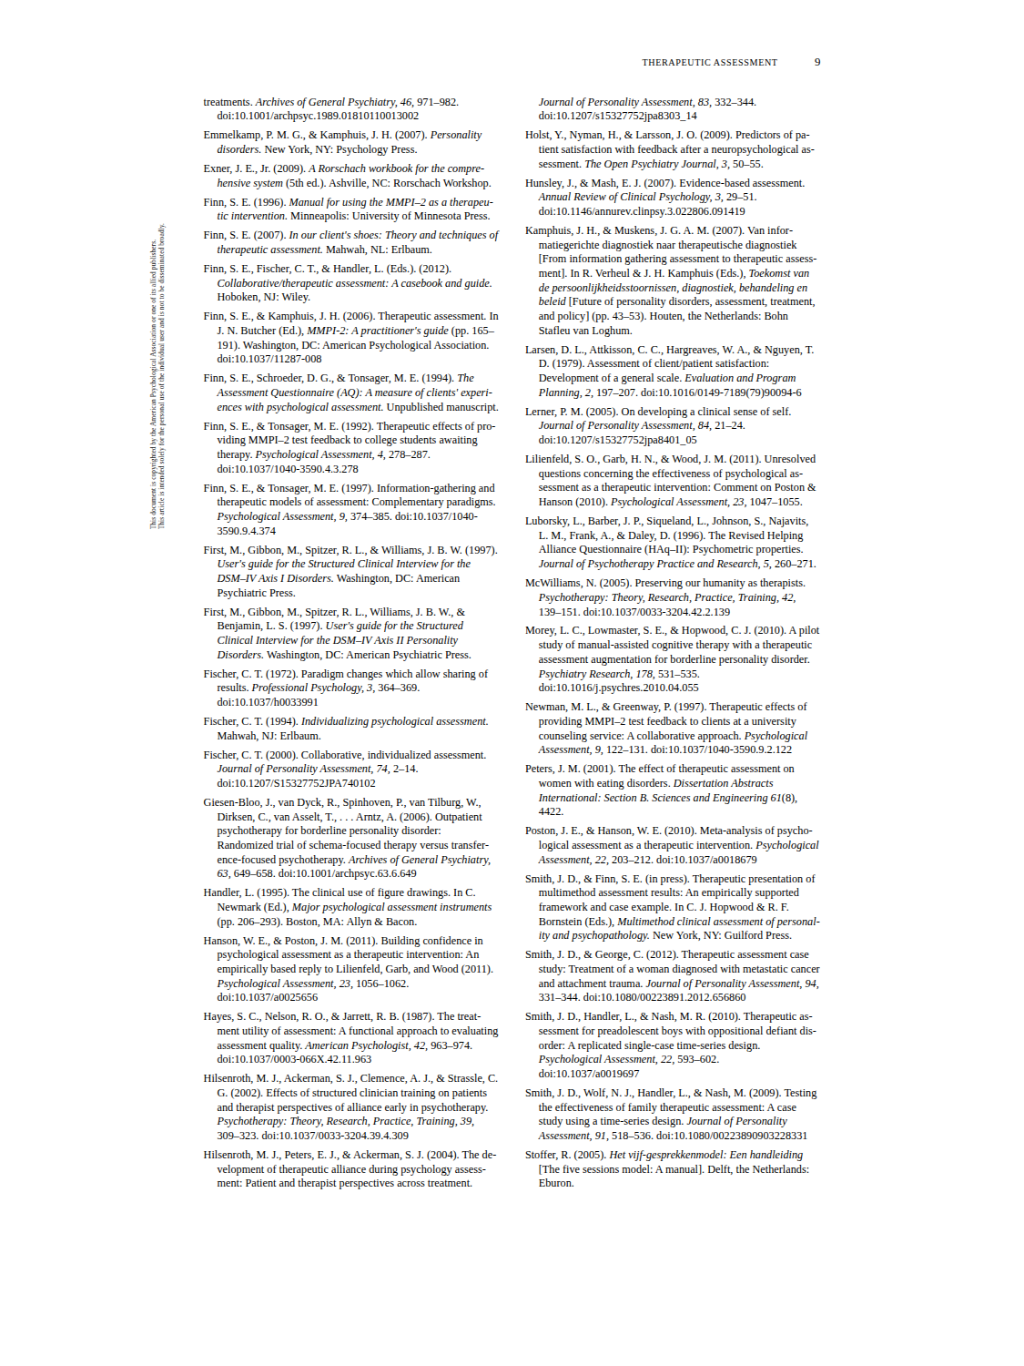This document is copyrighted by the American Psychological Association or one of its allied publishers.
This article is intended solely for the personal use of the individual user and is not to be disseminated broadly.
Therapeutic Assessment 9
treatments. Archives of General Psychiatry, 46, 971–982. doi:10.1001/archpsyc.1989.01810110013002
Emmelkamp, P. M. G., & Kamphuis, J. H. (2007). Personality disorders. New York, NY: Psychology Press.
Exner, J. E., Jr. (2009). A Rorschach workbook for the comprehensive system (5th ed.). Ashville, NC: Rorschach Workshop.
Finn, S. E. (1996). Manual for using the MMPI–2 as a therapeutic intervention. Minneapolis: University of Minnesota Press.
Finn, S. E. (2007). In our client's shoes: Theory and techniques of therapeutic assessment. Mahwah, NL: Erlbaum.
Finn, S. E., Fischer, C. T., & Handler, L. (Eds.). (2012). Collaborative/therapeutic assessment: A casebook and guide. Hoboken, NJ: Wiley.
Finn, S. E., & Kamphuis, J. H. (2006). Therapeutic assessment. In J. N. Butcher (Ed.), MMPI-2: A practitioner's guide (pp. 165–191). Washington, DC: American Psychological Association. doi:10.1037/11287-008
Finn, S. E., Schroeder, D. G., & Tonsager, M. E. (1994). The Assessment Questionnaire (AQ): A measure of clients' experiences with psychological assessment. Unpublished manuscript.
Finn, S. E., & Tonsager, M. E. (1992). Therapeutic effects of providing MMPI–2 test feedback to college students awaiting therapy. Psychological Assessment, 4, 278–287. doi:10.1037/1040-3590.4.3.278
Finn, S. E., & Tonsager, M. E. (1997). Information-gathering and therapeutic models of assessment: Complementary paradigms. Psychological Assessment, 9, 374–385. doi:10.1037/1040-3590.9.4.374
First, M., Gibbon, M., Spitzer, R. L., & Williams, J. B. W. (1997). User's guide for the Structured Clinical Interview for the DSM–IV Axis I Disorders. Washington, DC: American Psychiatric Press.
First, M., Gibbon, M., Spitzer, R. L., Williams, J. B. W., & Benjamin, L. S. (1997). User's guide for the Structured Clinical Interview for the DSM–IV Axis II Personality Disorders. Washington, DC: American Psychiatric Press.
Fischer, C. T. (1972). Paradigm changes which allow sharing of results. Professional Psychology, 3, 364–369. doi:10.1037/h0033991
Fischer, C. T. (1994). Individualizing psychological assessment. Mahwah, NJ: Erlbaum.
Fischer, C. T. (2000). Collaborative, individualized assessment. Journal of Personality Assessment, 74, 2–14. doi:10.1207/S15327752JPA740102
Giesen-Bloo, J., van Dyck, R., Spinhoven, P., van Tilburg, W., Dirksen, C., van Asselt, T., . . . Arntz, A. (2006). Outpatient psychotherapy for borderline personality disorder: Randomized trial of schema-focused therapy versus transference-focused psychotherapy. Archives of General Psychiatry, 63, 649–658. doi:10.1001/archpsyc.63.6.649
Handler, L. (1995). The clinical use of figure drawings. In C. Newmark (Ed.), Major psychological assessment instruments (pp. 206–293). Boston, MA: Allyn & Bacon.
Hanson, W. E., & Poston, J. M. (2011). Building confidence in psychological assessment as a therapeutic intervention: An empirically based reply to Lilienfeld, Garb, and Wood (2011). Psychological Assessment, 23, 1056–1062. doi:10.1037/a0025656
Hayes, S. C., Nelson, R. O., & Jarrett, R. B. (1987). The treatment utility of assessment: A functional approach to evaluating assessment quality. American Psychologist, 42, 963–974. doi:10.1037/0003-066X.42.11.963
Hilsenroth, M. J., Ackerman, S. J., Clemence, A. J., & Strassle, C. G. (2002). Effects of structured clinician training on patients and therapist perspectives of alliance early in psychotherapy. Psychotherapy: Theory, Research, Practice, Training, 39, 309–323. doi:10.1037/0033-3204.39.4.309
Hilsenroth, M. J., Peters, E. J., & Ackerman, S. J. (2004). The development of therapeutic alliance during psychology assessment: Patient and therapist perspectives across treatment. Journal of Personality Assessment, 83, 332–344. doi:10.1207/s15327752jpa8303_14
Holst, Y., Nyman, H., & Larsson, J. O. (2009). Predictors of patient satisfaction with feedback after a neuropsychological assessment. The Open Psychiatry Journal, 3, 50–55.
Hunsley, J., & Mash, E. J. (2007). Evidence-based assessment. Annual Review of Clinical Psychology, 3, 29–51. doi:10.1146/annurev.clinpsy.3.022806.091419
Kamphuis, J. H., & Muskens, J. G. A. M. (2007). Van informatiegerichte diagnostiek naar therapeutische diagnostiek [From information gathering assessment to therapeutic assessment]. In R. Verheul & J. H. Kamphuis (Eds.), Toekomst van de persoonlijkheidsstoornissen, diagnostiek, behandeling en beleid [Future of personality disorders, assessment, treatment, and policy] (pp. 43–53). Houten, the Netherlands: Bohn Stafleu van Loghum.
Larsen, D. L., Attkisson, C. C., Hargreaves, W. A., & Nguyen, T. D. (1979). Assessment of client/patient satisfaction: Development of a general scale. Evaluation and Program Planning, 2, 197–207. doi:10.1016/0149-7189(79)90094-6
Lerner, P. M. (2005). On developing a clinical sense of self. Journal of Personality Assessment, 84, 21–24. doi:10.1207/s15327752jpa8401_05
Lilienfeld, S. O., Garb, H. N., & Wood, J. M. (2011). Unresolved questions concerning the effectiveness of psychological assessment as a therapeutic intervention: Comment on Poston & Hanson (2010). Psychological Assessment, 23, 1047–1055.
Luborsky, L., Barber, J. P., Siqueland, L., Johnson, S., Najavits, L. M., Frank, A., & Daley, D. (1996). The Revised Helping Alliance Questionnaire (HAq–II): Psychometric properties. Journal of Psychotherapy Practice and Research, 5, 260–271.
McWilliams, N. (2005). Preserving our humanity as therapists. Psychotherapy: Theory, Research, Practice, Training, 42, 139–151. doi:10.1037/0033-3204.42.2.139
Morey, L. C., Lowmaster, S. E., & Hopwood, C. J. (2010). A pilot study of manual-assisted cognitive therapy with a therapeutic assessment augmentation for borderline personality disorder. Psychiatry Research, 178, 531–535. doi:10.1016/j.psychres.2010.04.055
Newman, M. L., & Greenway, P. (1997). Therapeutic effects of providing MMPI–2 test feedback to clients at a university counseling service: A collaborative approach. Psychological Assessment, 9, 122–131. doi:10.1037/1040-3590.9.2.122
Peters, J. M. (2001). The effect of therapeutic assessment on women with eating disorders. Dissertation Abstracts International: Section B. Sciences and Engineering 61(8), 4422.
Poston, J. E., & Hanson, W. E. (2010). Meta-analysis of psychological assessment as a therapeutic intervention. Psychological Assessment, 22, 203–212. doi:10.1037/a0018679
Smith, J. D., & Finn, S. E. (in press). Therapeutic presentation of multimethod assessment results: An empirically supported framework and case example. In C. J. Hopwood & R. F. Bornstein (Eds.), Multimethod clinical assessment of personality and psychopathology. New York, NY: Guilford Press.
Smith, J. D., & George, C. (2012). Therapeutic assessment case study: Treatment of a woman diagnosed with metastatic cancer and attachment trauma. Journal of Personality Assessment, 94, 331–344. doi:10.1080/00223891.2012.656860
Smith, J. D., Handler, L., & Nash, M. R. (2010). Therapeutic assessment for preadolescent boys with oppositional defiant disorder: A replicated single-case time-series design. Psychological Assessment, 22, 593–602. doi:10.1037/a0019697
Smith, J. D., Wolf, N. J., Handler, L., & Nash, M. (2009). Testing the effectiveness of family therapeutic assessment: A case study using a time-series design. Journal of Personality Assessment, 91, 518–536. doi:10.1080/00223890903228331
Stoffer, R. (2005). Het vijf-gesprekkenmodel: Een handleiding [The five sessions model: A manual]. Delft, the Netherlands: Eburon.